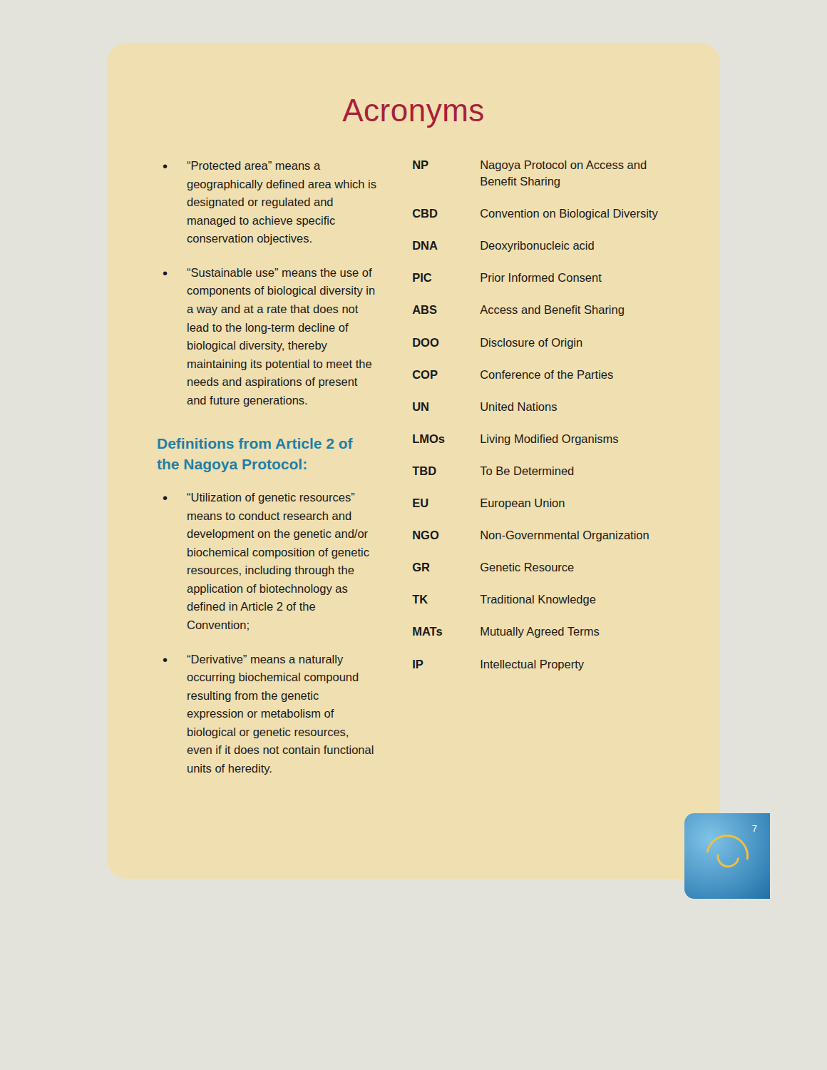Acronyms
“Protected area” means a geographically defined area which is designated or regulated and managed to achieve specific conservation objectives.
“Sustainable use” means the use of components of biological diversity in a way and at a rate that does not lead to the long-term decline of biological diversity, thereby maintaining its potential to meet the needs and aspirations of present and future generations.
Definitions from Article 2 of the Nagoya Protocol:
“Utilization of genetic resources” means to conduct research and development on the genetic and/or biochemical composition of genetic resources, including through the application of biotechnology as defined in Article 2 of the Convention;
“Derivative” means a naturally occurring biochemical compound resulting from the genetic expression or metabolism of biological or genetic resources, even if it does not contain functional units of heredity.
| NP | Nagoya Protocol on Access and Benefit Sharing |
| CBD | Convention on Biological Diversity |
| DNA | Deoxyribonucleic acid |
| PIC | Prior Informed Consent |
| ABS | Access and Benefit Sharing |
| DOO | Disclosure of Origin |
| COP | Conference of the Parties |
| UN | United Nations |
| LMOs | Living Modified Organisms |
| TBD | To Be Determined |
| EU | European Union |
| NGO | Non-Governmental Organization |
| GR | Genetic Resource |
| TK | Traditional Knowledge |
| MATs | Mutually Agreed Terms |
| IP | Intellectual Property |
7